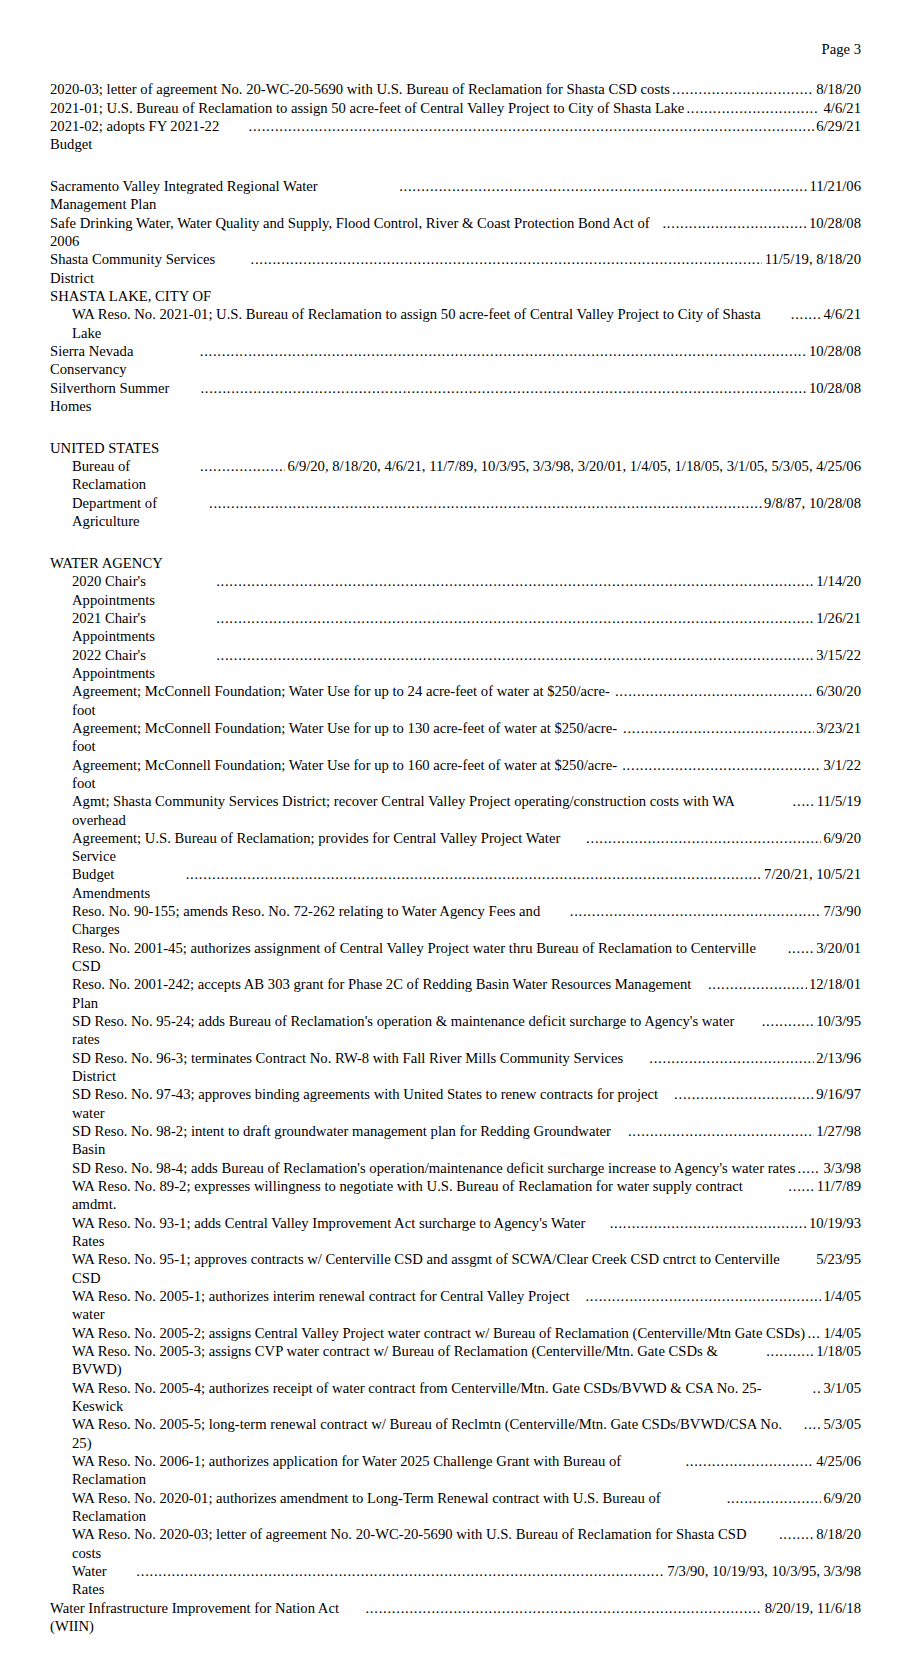Page 3
2020-03; letter of agreement No. 20-WC-20-5690 with U.S. Bureau of Reclamation for Shasta CSD costs................................ 8/18/20
2021-01; U.S. Bureau of Reclamation to assign 50 acre-feet of Central Valley Project to City of Shasta Lake.............................. 4/6/21
2021-02; adopts FY 2021-22 Budget............................................................................................................................................. 6/29/21
Sacramento Valley Integrated Regional Water Management Plan..................................................................................................... 11/21/06
Safe Drinking Water, Water Quality and Supply, Flood Control, River & Coast Protection Bond Act of 2006.................................. 10/28/08
Shasta Community Services District............................................................................................................................. 11/5/19, 8/18/20
SHASTA LAKE, CITY OF
WA Reso. No. 2021-01; U.S. Bureau of Reclamation to assign 50 acre-feet of Central Valley Project to City of Shasta Lake....... 4/6/21
Sierra Nevada Conservancy......................................................................................................................................................... 10/28/08
Silverthorn Summer Homes......................................................................................................................................................... 10/28/08
UNITED STATES
Bureau of Reclamation..................... 6/9/20, 8/18/20, 4/6/21, 11/7/89, 10/3/95, 3/3/98, 3/20/01, 1/4/05, 1/18/05, 3/1/05, 5/3/05, 4/25/06
Department of Agriculture................................................................................................................................................. 9/8/87, 10/28/08
WATER AGENCY
2020 Chair's Appointments......................................................................................................................................................... 1/14/20
2021 Chair's Appointments......................................................................................................................................................... 1/26/21
2022 Chair's Appointments......................................................................................................................................................... 3/15/22
Agreement; McConnell Foundation; Water Use for up to 24 acre-feet of water at $250/acre-foot............................................... 6/30/20
Agreement; McConnell Foundation; Water Use for up to 130 acre-feet of water at $250/acre-foot............................................. 3/23/21
Agreement; McConnell Foundation; Water Use for up to 160 acre-feet of water at $250/acre-foot............................................... 3/1/22
Agmt; Shasta Community Services District; recover Central Valley Project operating/construction costs with WA overhead..... 11/5/19
Agreement; U.S. Bureau of Reclamation; provides for Central Valley Project Water Service........................................................ 6/9/20
Budget Amendments................................................................................................................................................. 7/20/21, 10/5/21
Reso. No. 90-155; amends Reso. No. 72-262 relating to Water Agency Fees and Charges............................................................ 7/3/90
Reso. No. 2001-45; authorizes assignment of Central Valley Project water thru Bureau of Reclamation to Centerville CSD...... 3/20/01
Reso. No. 2001-242; accepts AB 303 grant for Phase 2C of Redding Basin Water Resources Management Plan....................... 12/18/01
SD Reso. No. 95-24; adds Bureau of Reclamation's operation & maintenance deficit surcharge to Agency's water rates............ 10/3/95
SD Reso. No. 96-3; terminates Contract No. RW-8 with Fall River Mills Community Services District....................................... 2/13/96
SD Reso. No. 97-43; approves binding agreements with United States to renew contracts for project water................................. 9/16/97
SD Reso. No. 98-2; intent to draft groundwater management plan for Redding Groundwater Basin............................................ 1/27/98
SD Reso. No. 98-4; adds Bureau of Reclamation's operation/maintenance deficit surcharge increase to Agency's water rates..... 3/3/98
WA Reso. No. 89-2; expresses willingness to negotiate with U.S. Bureau of Reclamation for water supply contract amdmt....... 11/7/89
WA Reso. No. 93-1; adds Central Valley Improvement Act surcharge to Agency's Water Rates.............................................. 10/19/93
WA Reso. No. 95-1; approves contracts w/ Centerville CSD and assgmt of SCWA/Clear Creek CSD cntrct to Centerville CSD 5/23/95
WA Reso. No. 2005-1; authorizes interim renewal contract for Central Valley Project water........................................................ 1/4/05
WA Reso. No. 2005-2; assigns Central Valley Project water contract w/ Bureau of Reclamation (Centerville/Mtn Gate CSDs)... 1/4/05
WA Reso. No. 2005-3; assigns CVP water contract w/ Bureau of Reclamation (Centerville/Mtn. Gate CSDs & BVWD)........... 1/18/05
WA Reso. No. 2005-4; authorizes receipt of water contract from Centerville/Mtn. Gate CSDs/BVWD & CSA No. 25-Keswick.. 3/1/05
WA Reso. No. 2005-5; long-term renewal contract w/ Bureau of Reclmtn (Centerville/Mtn. Gate CSDs/BVWD/CSA No. 25).... 5/3/05
WA Reso. No. 2006-1; authorizes application for Water 2025 Challenge Grant with Bureau of Reclamation.............................. 4/25/06
WA Reso. No. 2020-01; authorizes amendment to Long-Term Renewal contract with U.S. Bureau of Reclamation...................... 6/9/20
WA Reso. No. 2020-03; letter of agreement No. 20-WC-20-5690 with U.S. Bureau of Reclamation for Shasta CSD costs........ 8/18/20
Water Rates......................................................................................................................................... 7/3/90, 10/19/93, 10/3/95, 3/3/98
Water Infrastructure Improvement for Nation Act (WIIN)................................................................................................. 8/20/19, 11/6/18